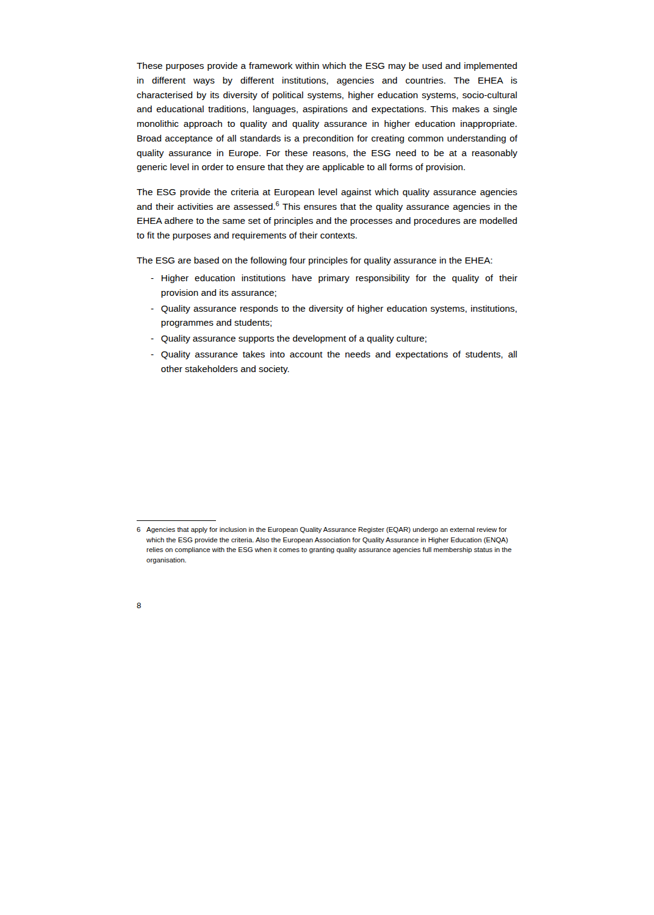These purposes provide a framework within which the ESG may be used and implemented in different ways by different institutions, agencies and countries. The EHEA is characterised by its diversity of political systems, higher education systems, socio-cultural and educational traditions, languages, aspirations and expectations. This makes a single monolithic approach to quality and quality assurance in higher education inappropriate. Broad acceptance of all standards is a precondition for creating common understanding of quality assurance in Europe. For these reasons, the ESG need to be at a reasonably generic level in order to ensure that they are applicable to all forms of provision.
The ESG provide the criteria at European level against which quality assurance agencies and their activities are assessed.6 This ensures that the quality assurance agencies in the EHEA adhere to the same set of principles and the processes and procedures are modelled to fit the purposes and requirements of their contexts.
The ESG are based on the following four principles for quality assurance in the EHEA:
Higher education institutions have primary responsibility for the quality of their provision and its assurance;
Quality assurance responds to the diversity of higher education systems, institutions, programmes and students;
Quality assurance supports the development of a quality culture;
Quality assurance takes into account the needs and expectations of students, all other stakeholders and society.
6 Agencies that apply for inclusion in the European Quality Assurance Register (EQAR) undergo an external review for which the ESG provide the criteria. Also the European Association for Quality Assurance in Higher Education (ENQA) relies on compliance with the ESG when it comes to granting quality assurance agencies full membership status in the organisation.
8